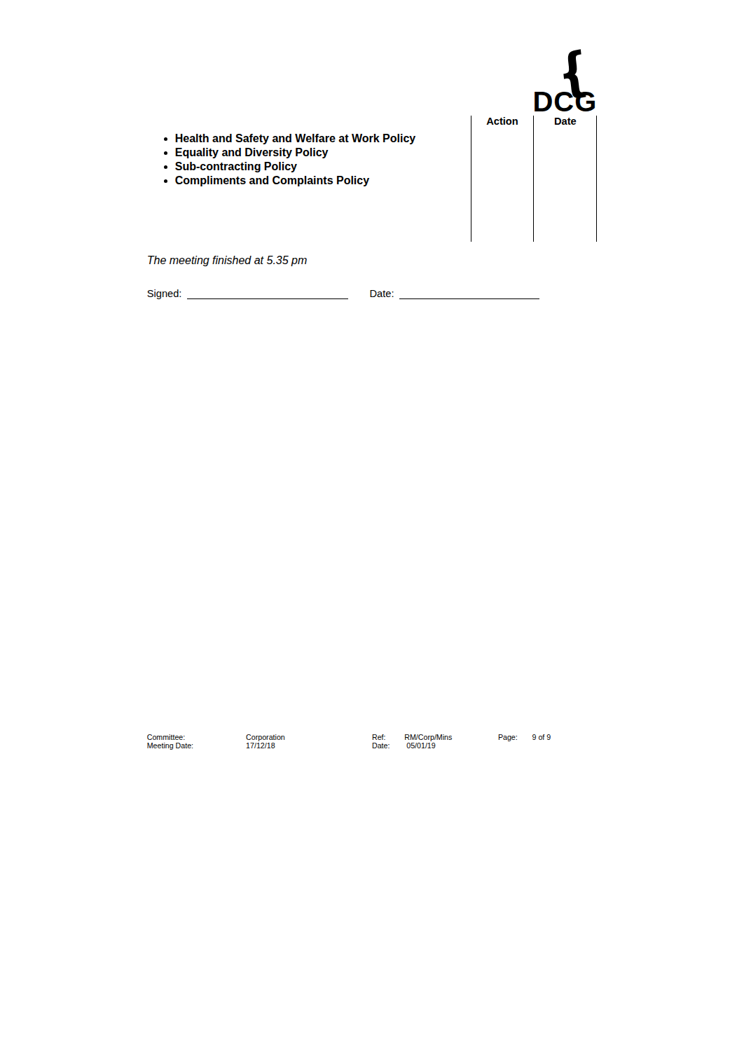❴ DCG
| | Action | Date |
| --- | --- | --- |
| Health and Safety and Welfare at Work Policy Equality and Diversity Policy Sub-contracting Policy Compliments and Complaints Policy | | |
The meeting finished at 5.35 pm
Signed: Date:
| Committee: | Corporation | Ref: RM/Corp/Mins | Page: 9 of 9 |
| Meeting Date: | 17/12/18 | Date: 05/01/19 | |